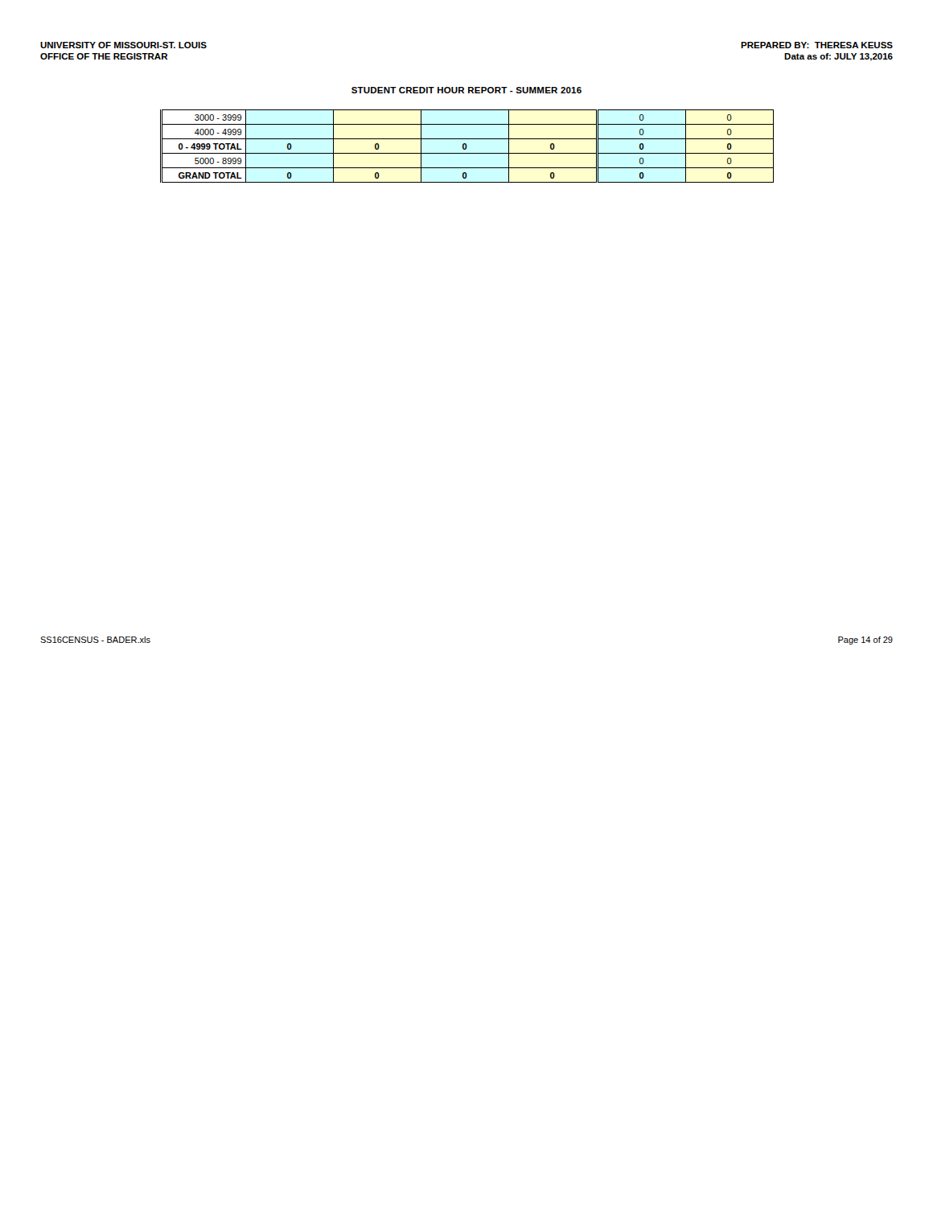| UNIVERSITY OF MISSOURI-ST. LOUIS | PREPARED BY: THERESA KEUSS |
| OFFICE OF THE REGISTRAR | Data as of: JULY 13,2016 |
STUDENT CREDIT HOUR REPORT - SUMMER 2016
| 3000 - 3999 | | | | | 0 | 0 |
| 4000 - 4999 | | | | | 0 | 0 |
| 0 - 4999 TOTAL | 0 | 0 | 0 | 0 | 0 | 0 |
| 5000 - 8999 | | | | | 0 | 0 |
| GRAND TOTAL | 0 | 0 | 0 | 0 | 0 | 0 |
| SS16CENSUS - BADER.xls | Page 14 of 29 |